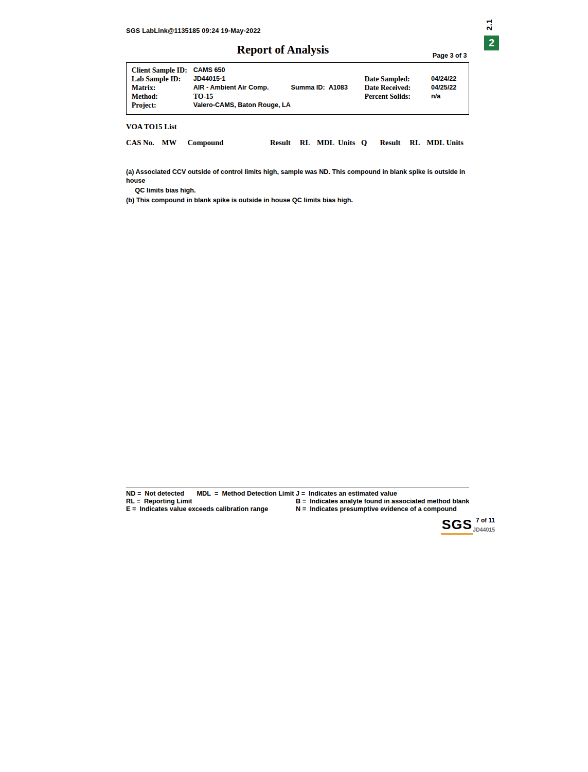2.1
2
SGS LabLink@1135185 09:24 19-May-2022
Report of Analysis
Page 3 of 3
| Client Sample ID: | CAMS 650 | | |
| Lab Sample ID: | JD44015-1 | Date Sampled: | 04/24/22 |
| Matrix: | AIR - Ambient Air Comp. | Summa ID: A1083 | Date Received: | 04/25/22 |
| Method: | TO-15 | Percent Solids: | n/a |
| Project: | Valero-CAMS, Baton Rouge, LA | | |
VOA TO15 List
| CAS No. | MW | Compound | Result | RL | MDL | Units | Q | Result | RL | MDL | Units |
(a) Associated CCV outside of control limits high, sample was ND. This compound in blank spike is outside in house
QC limits bias high.
(b) This compound in blank spike is outside in house QC limits bias high.
| ND = Not detected MDL = Method Detection Limit | J = Indicates an estimated value |
| RL = Reporting Limit | B = Indicates analyte found in associated method blank |
| E = Indicates value exceeds calibration range | N = Indicates presumptive evidence of a compound |
SGS
7 of 11
JD44015